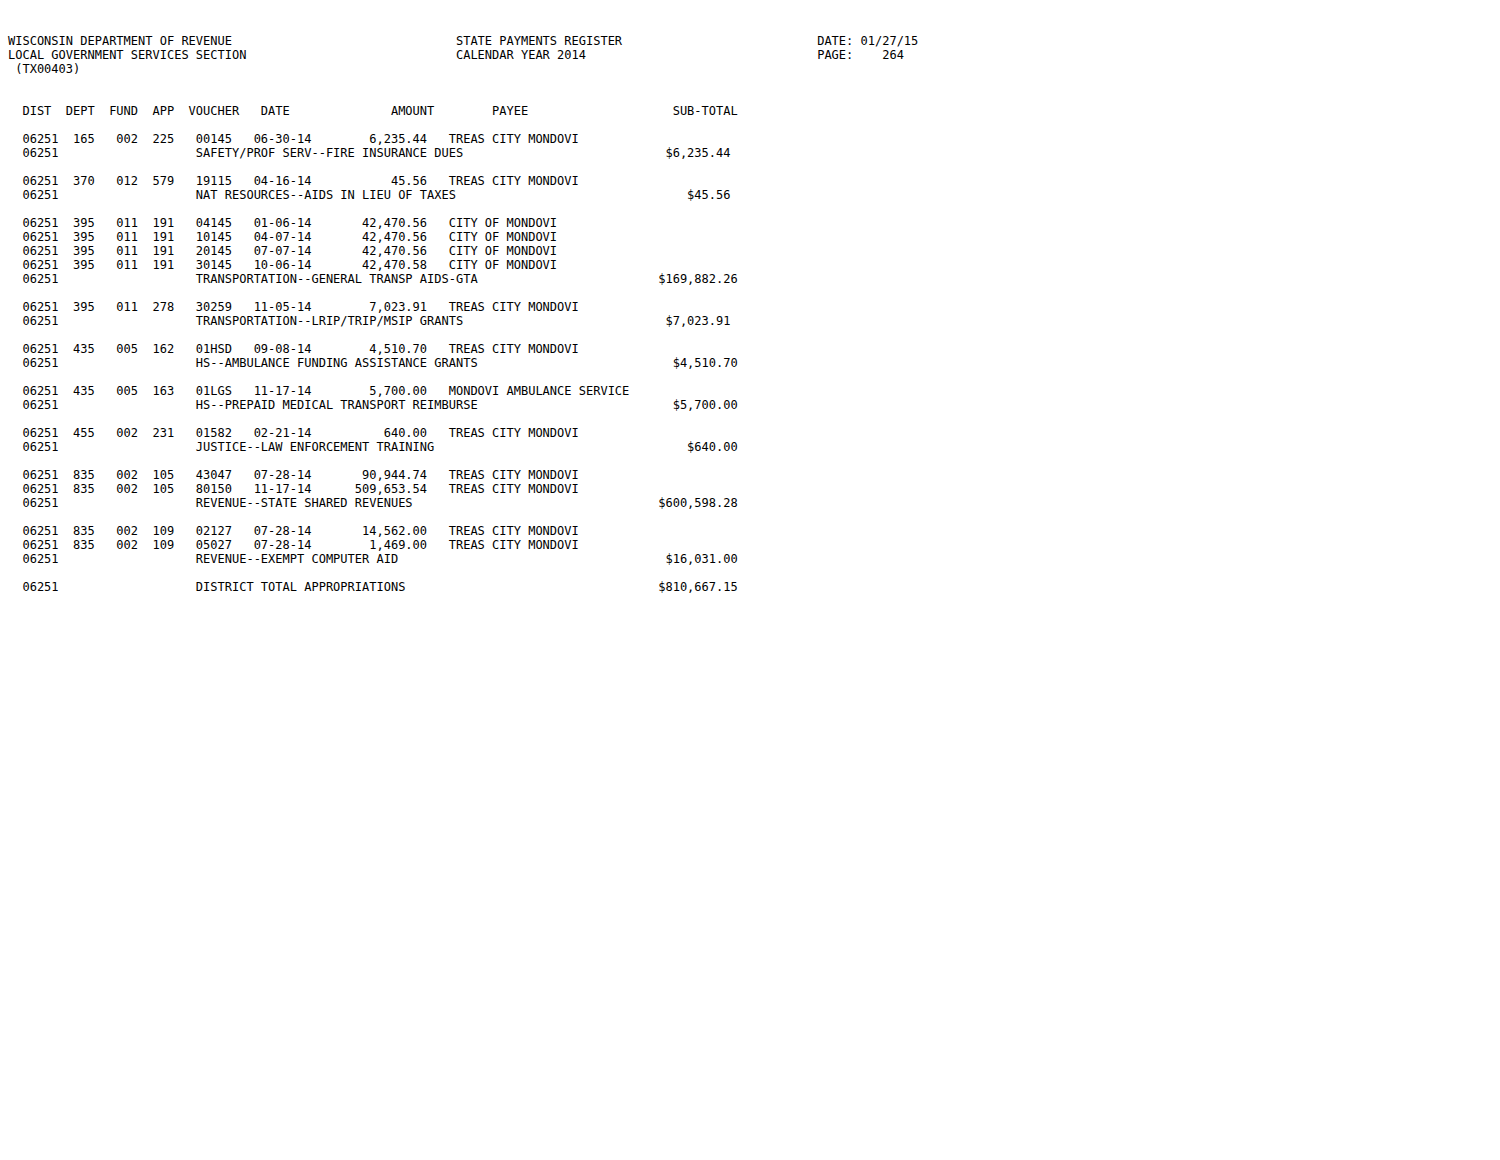WISCONSIN DEPARTMENT OF REVENUE                               STATE PAYMENTS REGISTER                           DATE: 01/27/15
LOCAL GOVERNMENT SERVICES SECTION                             CALENDAR YEAR 2014                                PAGE:    264
 (TX00403)


  DIST  DEPT  FUND  APP  VOUCHER   DATE              AMOUNT        PAYEE                    SUB-TOTAL

  06251  165   002  225   00145   06-30-14        6,235.44   TREAS CITY MONDOVI
  06251                   SAFETY/PROF SERV--FIRE INSURANCE DUES                            $6,235.44

  06251  370   012  579   19115   04-16-14           45.56   TREAS CITY MONDOVI
  06251                   NAT RESOURCES--AIDS IN LIEU OF TAXES                                $45.56

  06251  395   011  191   04145   01-06-14       42,470.56   CITY OF MONDOVI
  06251  395   011  191   10145   04-07-14       42,470.56   CITY OF MONDOVI
  06251  395   011  191   20145   07-07-14       42,470.56   CITY OF MONDOVI
  06251  395   011  191   30145   10-06-14       42,470.58   CITY OF MONDOVI
  06251                   TRANSPORTATION--GENERAL TRANSP AIDS-GTA                         $169,882.26

  06251  395   011  278   30259   11-05-14        7,023.91   TREAS CITY MONDOVI
  06251                   TRANSPORTATION--LRIP/TRIP/MSIP GRANTS                            $7,023.91

  06251  435   005  162   01HSD   09-08-14        4,510.70   TREAS CITY MONDOVI
  06251                   HS--AMBULANCE FUNDING ASSISTANCE GRANTS                           $4,510.70

  06251  435   005  163   01LGS   11-17-14        5,700.00   MONDOVI AMBULANCE SERVICE
  06251                   HS--PREPAID MEDICAL TRANSPORT REIMBURSE                           $5,700.00

  06251  455   002  231   01582   02-21-14          640.00   TREAS CITY MONDOVI
  06251                   JUSTICE--LAW ENFORCEMENT TRAINING                                   $640.00

  06251  835   002  105   43047   07-28-14       90,944.74   TREAS CITY MONDOVI
  06251  835   002  105   80150   11-17-14      509,653.54   TREAS CITY MONDOVI
  06251                   REVENUE--STATE SHARED REVENUES                                  $600,598.28

  06251  835   002  109   02127   07-28-14       14,562.00   TREAS CITY MONDOVI
  06251  835   002  109   05027   07-28-14        1,469.00   TREAS CITY MONDOVI
  06251                   REVENUE--EXEMPT COMPUTER AID                                     $16,031.00

  06251                   DISTRICT TOTAL APPROPRIATIONS                                   $810,667.15